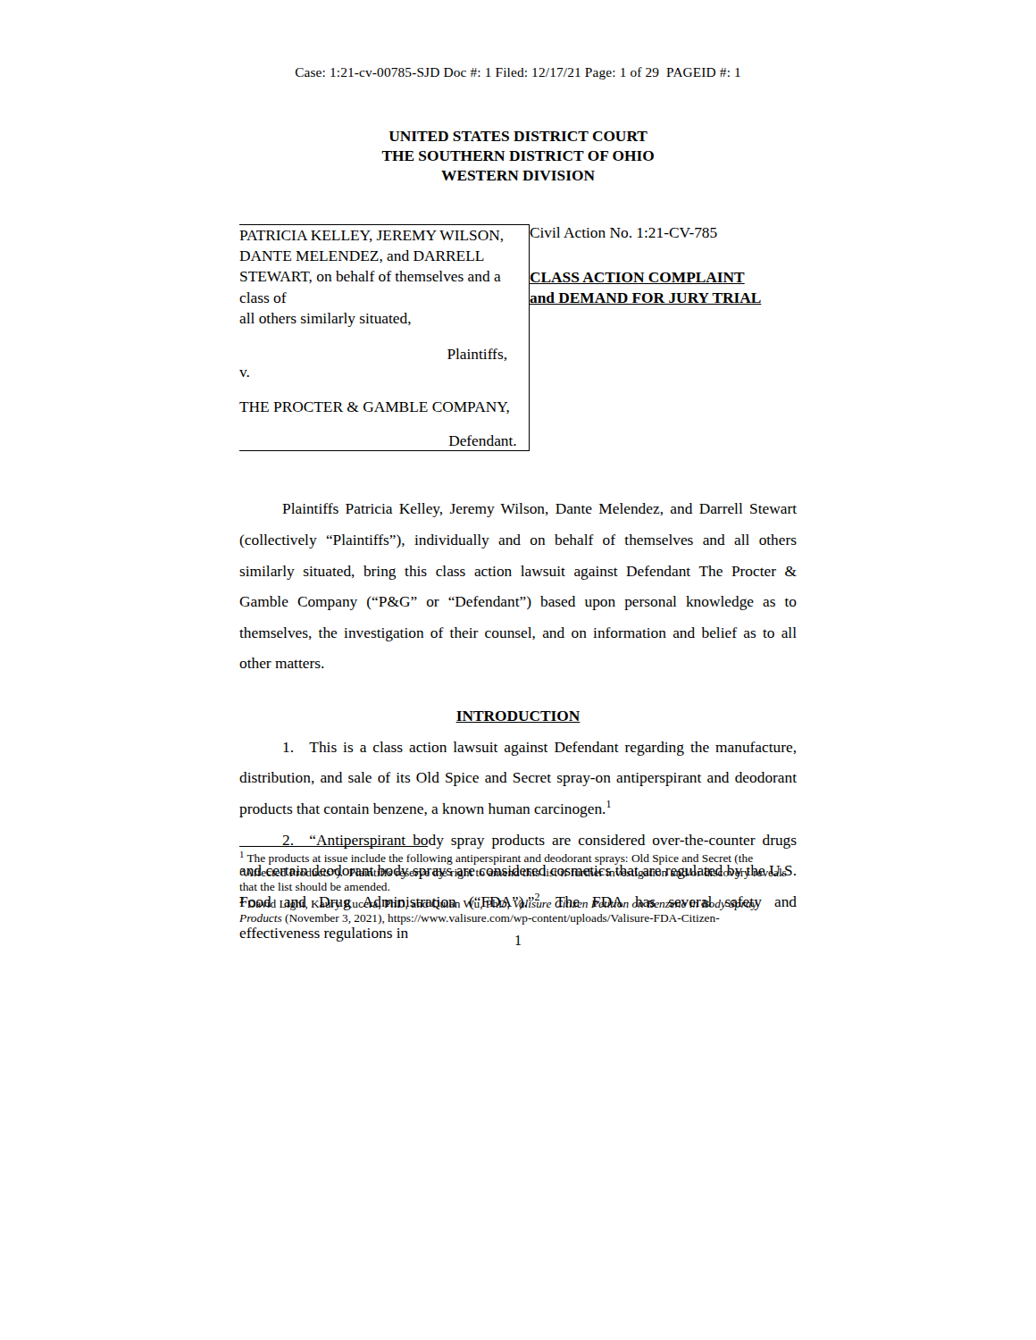Case: 1:21-cv-00785-SJD Doc #: 1 Filed: 12/17/21 Page: 1 of 29 PAGEID #: 1
UNITED STATES DISTRICT COURT
THE SOUTHERN DISTRICT OF OHIO
WESTERN DIVISION
| PATRICIA KELLEY, JEREMY WILSON, DANTE MELENDEZ, and DARRELL STEWART, on behalf of themselves and a class of all others similarly situated, Plaintiffs, v. THE PROCTER & GAMBLE COMPANY, Defendant. | Civil Action No. 1:21-CV-785 CLASS ACTION COMPLAINT and DEMAND FOR JURY TRIAL |
Plaintiffs Patricia Kelley, Jeremy Wilson, Dante Melendez, and Darrell Stewart (collectively “Plaintiffs”), individually and on behalf of themselves and all others similarly situated, bring this class action lawsuit against Defendant The Procter & Gamble Company (“P&G” or “Defendant”) based upon personal knowledge as to themselves, the investigation of their counsel, and on information and belief as to all other matters.
INTRODUCTION
1. This is a class action lawsuit against Defendant regarding the manufacture, distribution, and sale of its Old Spice and Secret spray-on antiperspirant and deodorant products that contain benzene, a known human carcinogen.1
2. “Antiperspirant body spray products are considered over-the-counter drugs and certain deodorant body sprays are considered cosmetics that are regulated by the U.S. Food and Drug Administration (“FDA”).”2 The FDA has several safety and effectiveness regulations in
1 The products at issue include the following antiperspirant and deodorant sprays: Old Spice and Secret (the “Affected Products”). Plaintiffs reserve the right to amend this list if further investigation and/or discovery reveals that the list should be amended.
2 David Light, Kaury Kucera, PhD, and Quian Wu, PhD, Valisure Citizen Petition on Benzene in Body Spray Products (November 3, 2021), https://www.valisure.com/wp-content/uploads/Valisure-FDA-Citizen-
1